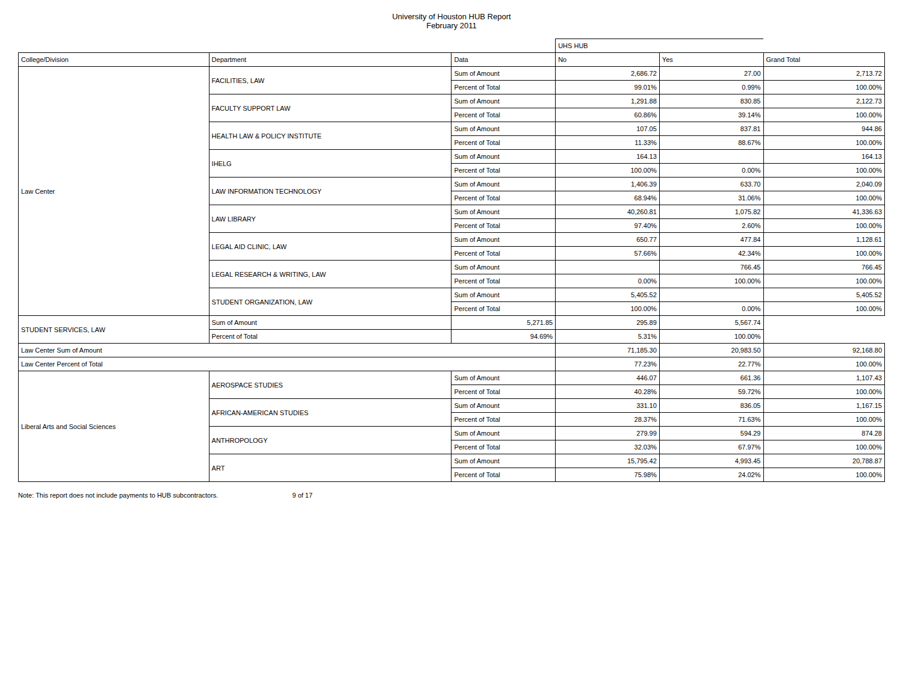University of Houston HUB Report
February 2011
| | | | UHS HUB | |
| College/Division | Department | Data | No | Yes | Grand Total |
| Law Center | FACILITIES, LAW | Sum of Amount | 2,686.72 | 27.00 | 2,713.72 |
| Percent of Total | 99.01% | 0.99% | 100.00% |
| FACULTY SUPPORT LAW | Sum of Amount | 1,291.88 | 830.85 | 2,122.73 |
| Percent of Total | 60.86% | 39.14% | 100.00% |
| HEALTH LAW & POLICY INSTITUTE | Sum of Amount | 107.05 | 837.81 | 944.86 |
| Percent of Total | 11.33% | 88.67% | 100.00% |
| IHELG | Sum of Amount | 164.13 | | 164.13 |
| Percent of Total | 100.00% | 0.00% | 100.00% |
| LAW INFORMATION TECHNOLOGY | Sum of Amount | 1,406.39 | 633.70 | 2,040.09 |
| Percent of Total | 68.94% | 31.06% | 100.00% |
| LAW LIBRARY | Sum of Amount | 40,260.81 | 1,075.82 | 41,336.63 |
| Percent of Total | 97.40% | 2.60% | 100.00% |
| LEGAL AID CLINIC, LAW | Sum of Amount | 650.77 | 477.84 | 1,128.61 |
| Percent of Total | 57.66% | 42.34% | 100.00% |
| LEGAL RESEARCH & WRITING, LAW | Sum of Amount | | 766.45 | 766.45 |
| Percent of Total | 0.00% | 100.00% | 100.00% |
| STUDENT ORGANIZATION, LAW | Sum of Amount | 5,405.52 | | 5,405.52 |
| Percent of Total | 100.00% | 0.00% | 100.00% |
| STUDENT SERVICES, LAW | Sum of Amount | 5,271.85 | 295.89 | 5,567.74 |
| Percent of Total | 94.69% | 5.31% | 100.00% |
| Law Center Sum of Amount | 71,185.30 | 20,983.50 | 92,168.80 |
| Law Center Percent of Total | 77.23% | 22.77% | 100.00% |
| Liberal Arts and Social Sciences | AEROSPACE STUDIES | Sum of Amount | 446.07 | 661.36 | 1,107.43 |
| Percent of Total | 40.28% | 59.72% | 100.00% |
| AFRICAN-AMERICAN STUDIES | Sum of Amount | 331.10 | 836.05 | 1,167.15 |
| Percent of Total | 28.37% | 71.63% | 100.00% |
| ANTHROPOLOGY | Sum of Amount | 279.99 | 594.29 | 874.28 |
| Percent of Total | 32.03% | 67.97% | 100.00% |
| ART | Sum of Amount | 15,795.42 | 4,993.45 | 20,788.87 |
| Percent of Total | 75.98% | 24.02% | 100.00% |
Note: This report does not include payments to HUB subcontractors. 9 of 17